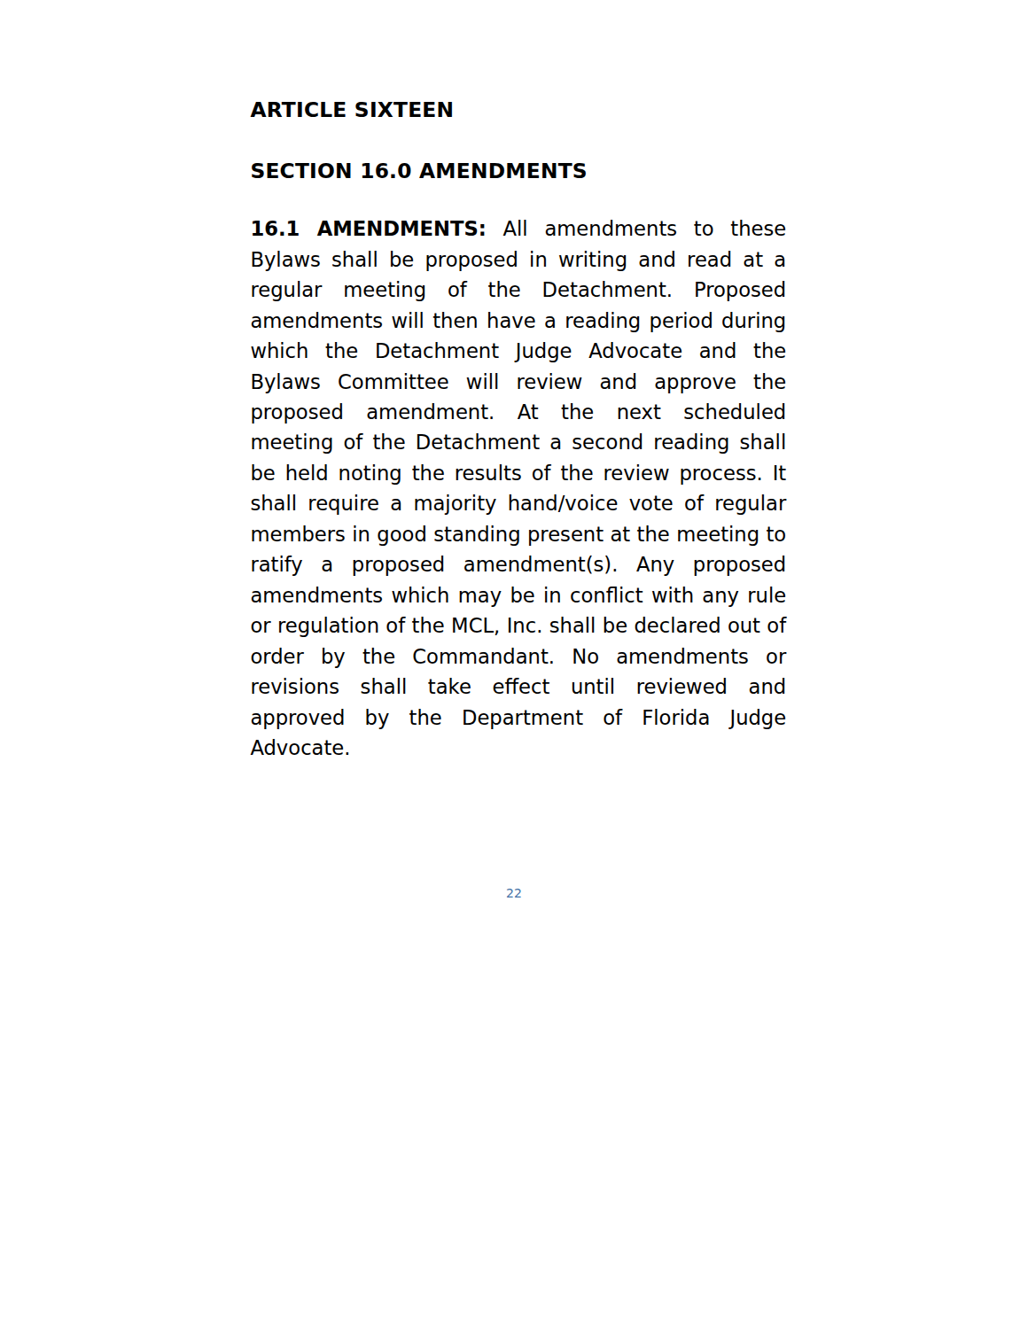ARTICLE SIXTEEN
SECTION 16.0 AMENDMENTS
16.1 AMENDMENTS: All amendments to these Bylaws shall be proposed in writing and read at a regular meeting of the Detachment. Proposed amendments will then have a reading period during which the Detachment Judge Advocate and the Bylaws Committee will review and approve the proposed amendment. At the next scheduled meeting of the Detachment a second reading shall be held noting the results of the review process. It shall require a majority hand/voice vote of regular members in good standing present at the meeting to ratify a proposed amendment(s). Any proposed amendments which may be in conflict with any rule or regulation of the MCL, Inc. shall be declared out of order by the Commandant. No amendments or revisions shall take effect until reviewed and approved by the Department of Florida Judge Advocate.
22